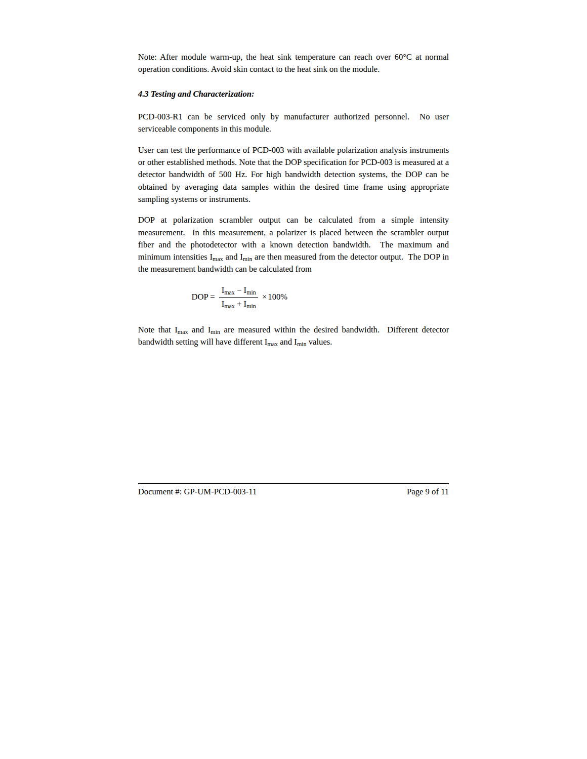Note: After module warm-up, the heat sink temperature can reach over 60°C at normal operation conditions. Avoid skin contact to the heat sink on the module.
4.3 Testing and Characterization:
PCD-003-R1 can be serviced only by manufacturer authorized personnel. No user serviceable components in this module.
User can test the performance of PCD-003 with available polarization analysis instruments or other established methods. Note that the DOP specification for PCD-003 is measured at a detector bandwidth of 500 Hz. For high bandwidth detection systems, the DOP can be obtained by averaging data samples within the desired time frame using appropriate sampling systems or instruments.
DOP at polarization scrambler output can be calculated from a simple intensity measurement. In this measurement, a polarizer is placed between the scrambler output fiber and the photodetector with a known detection bandwidth. The maximum and minimum intensities Imax and Imin are then measured from the detector output. The DOP in the measurement bandwidth can be calculated from
DOP = Imax − Imin Imax + Imin × 100%
Note that Imax and Imin are measured within the desired bandwidth. Different detector bandwidth setting will have different Imax and Imin values.
Document #: GP-UM-PCD-003-11 Page 9 of 11